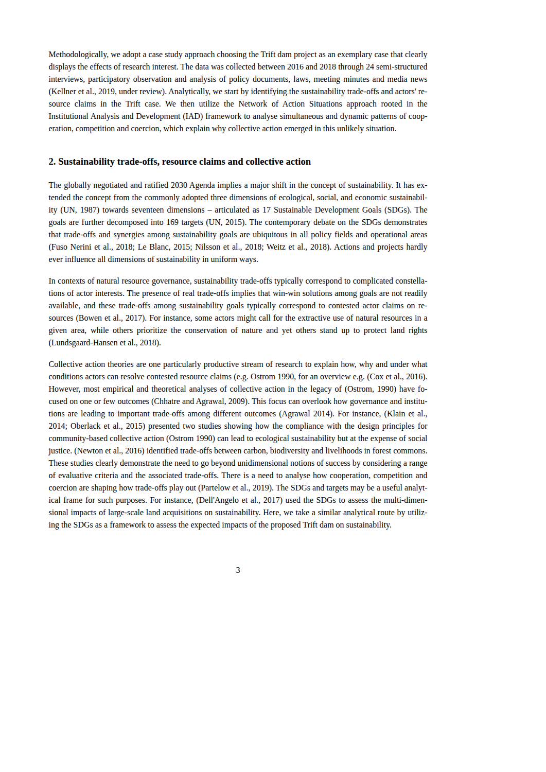Methodologically, we adopt a case study approach choosing the Trift dam project as an exemplary case that clearly displays the effects of research interest. The data was collected between 2016 and 2018 through 24 semi-structured interviews, participatory observation and analysis of policy documents, laws, meeting minutes and media news (Kellner et al., 2019, under review). Analytically, we start by identifying the sustainability trade-offs and actors' resource claims in the Trift case. We then utilize the Network of Action Situations approach rooted in the Institutional Analysis and Development (IAD) framework to analyse simultaneous and dynamic patterns of cooperation, competition and coercion, which explain why collective action emerged in this unlikely situation.
2. Sustainability trade-offs, resource claims and collective action
The globally negotiated and ratified 2030 Agenda implies a major shift in the concept of sustainability. It has extended the concept from the commonly adopted three dimensions of ecological, social, and economic sustainability (UN, 1987) towards seventeen dimensions – articulated as 17 Sustainable Development Goals (SDGs). The goals are further decomposed into 169 targets (UN, 2015). The contemporary debate on the SDGs demonstrates that trade-offs and synergies among sustainability goals are ubiquitous in all policy fields and operational areas (Fuso Nerini et al., 2018; Le Blanc, 2015; Nilsson et al., 2018; Weitz et al., 2018). Actions and projects hardly ever influence all dimensions of sustainability in uniform ways.
In contexts of natural resource governance, sustainability trade-offs typically correspond to complicated constellations of actor interests. The presence of real trade-offs implies that win-win solutions among goals are not readily available, and these trade-offs among sustainability goals typically correspond to contested actor claims on resources (Bowen et al., 2017). For instance, some actors might call for the extractive use of natural resources in a given area, while others prioritize the conservation of nature and yet others stand up to protect land rights (Lundsgaard-Hansen et al., 2018).
Collective action theories are one particularly productive stream of research to explain how, why and under what conditions actors can resolve contested resource claims (e.g. Ostrom 1990, for an overview e.g. (Cox et al., 2016). However, most empirical and theoretical analyses of collective action in the legacy of (Ostrom, 1990) have focused on one or few outcomes (Chhatre and Agrawal, 2009). This focus can overlook how governance and institutions are leading to important trade-offs among different outcomes (Agrawal 2014). For instance, (Klain et al., 2014; Oberlack et al., 2015) presented two studies showing how the compliance with the design principles for community-based collective action (Ostrom 1990) can lead to ecological sustainability but at the expense of social justice. (Newton et al., 2016) identified trade-offs between carbon, biodiversity and livelihoods in forest commons. These studies clearly demonstrate the need to go beyond unidimensional notions of success by considering a range of evaluative criteria and the associated trade-offs. There is a need to analyse how cooperation, competition and coercion are shaping how trade-offs play out (Partelow et al., 2019). The SDGs and targets may be a useful analytical frame for such purposes. For instance, (Dell'Angelo et al., 2017) used the SDGs to assess the multi-dimensional impacts of large-scale land acquisitions on sustainability. Here, we take a similar analytical route by utilizing the SDGs as a framework to assess the expected impacts of the proposed Trift dam on sustainability.
3